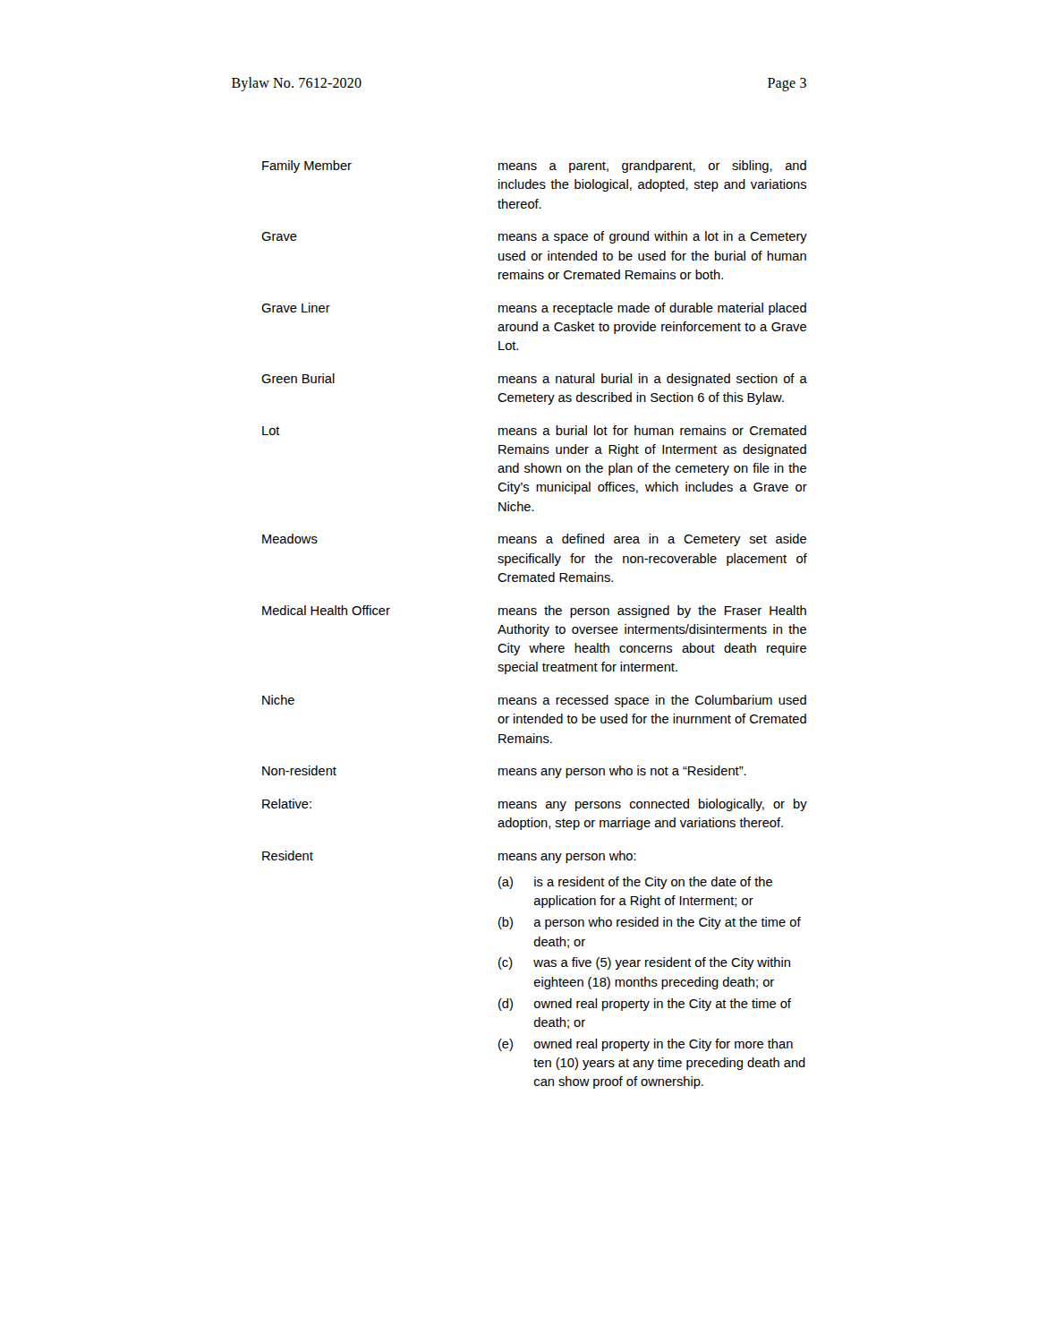Bylaw No. 7612-2020
Page 3
Family Member
means a parent, grandparent, or sibling, and includes the biological, adopted, step and variations thereof.
Grave
means a space of ground within a lot in a Cemetery used or intended to be used for the burial of human remains or Cremated Remains or both.
Grave Liner
means a receptacle made of durable material placed around a Casket to provide reinforcement to a Grave Lot.
Green Burial
means a natural burial in a designated section of a Cemetery as described in Section 6 of this Bylaw.
Lot
means a burial lot for human remains or Cremated Remains under a Right of Interment as designated and shown on the plan of the cemetery on file in the City’s municipal offices, which includes a Grave or Niche.
Meadows
means a defined area in a Cemetery set aside specifically for the non-recoverable placement of Cremated Remains.
Medical Health Officer
means the person assigned by the Fraser Health Authority to oversee interments/disinterments in the City where health concerns about death require special treatment for interment.
Niche
means a recessed space in the Columbarium used or intended to be used for the inurnment of Cremated Remains.
Non-resident
means any person who is not a “Resident”.
Relative:
means any persons connected biologically, or by adoption, step or marriage and variations thereof.
Resident
means any person who:
(a) is a resident of the City on the date of the application for a Right of Interment; or
(b) a person who resided in the City at the time of death; or
(c) was a five (5) year resident of the City within eighteen (18) months preceding death; or
(d) owned real property in the City at the time of death; or
(e) owned real property in the City for more than ten (10) years at any time preceding death and can show proof of ownership.